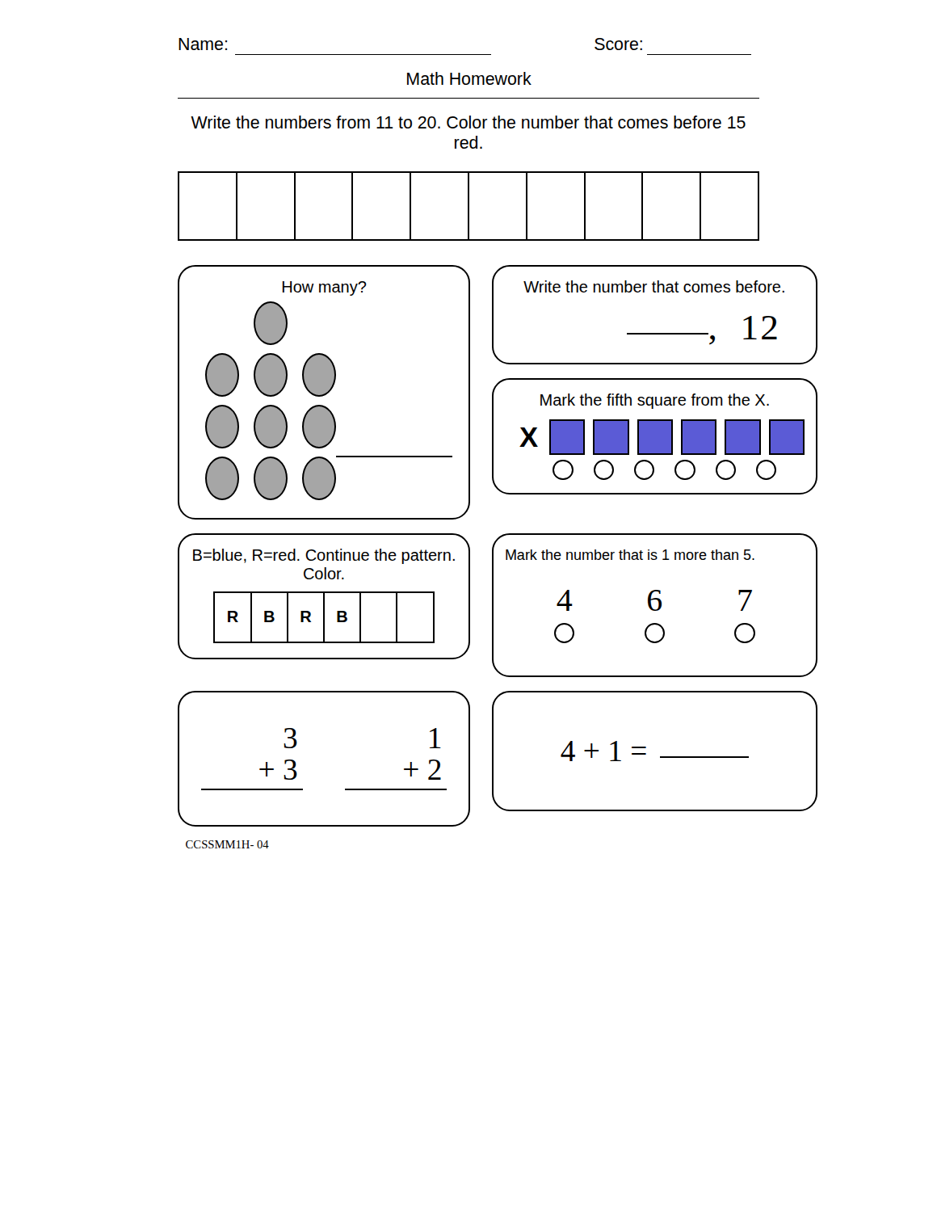Name:
Score:
Math Homework
Write the numbers from 11 to 20. Color the number that comes before 15 red.
How many?
Write the number that comes before.
, 12
Mark the fifth square from the X.
X
B=blue, R=red. Continue the pattern. Color.
R
B
R
B
Mark the number that is 1 more than 5.
4
6
7
3
+ 3
1
+ 2
4 + 1 =
CCSSMM1H- 04